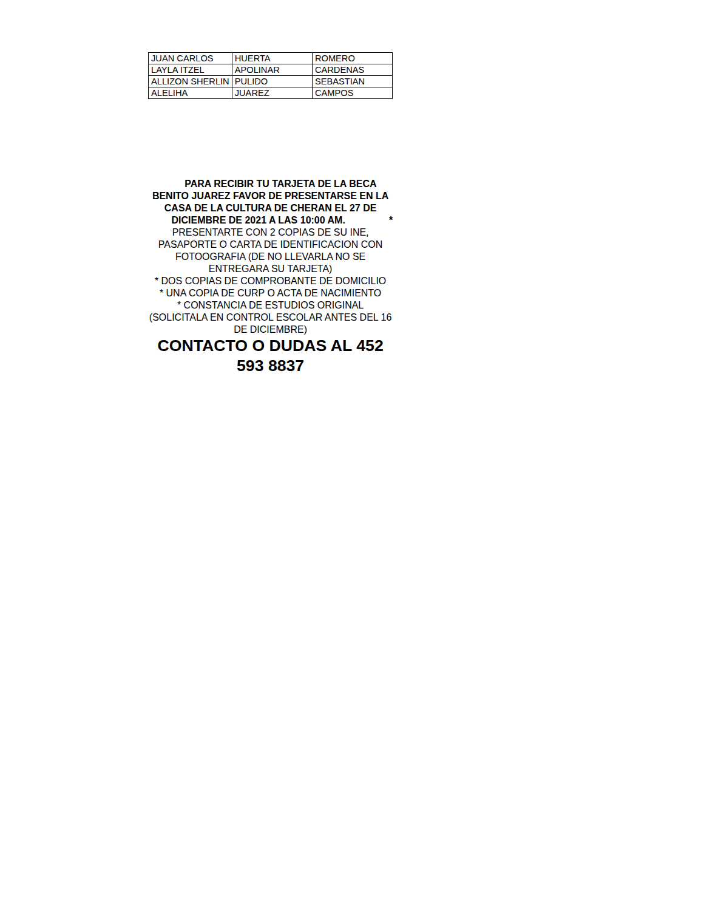| JUAN CARLOS | HUERTA | ROMERO |
| LAYLA ITZEL | APOLINAR | CARDENAS |
| ALLIZON SHERLIN | PULIDO | SEBASTIAN |
| ALELIHA | JUAREZ | CAMPOS |
PARA RECIBIR TU TARJETA DE LA BECA BENITO JUAREZ FAVOR DE PRESENTARSE EN LA CASA DE LA CULTURA DE CHERAN EL 27 DE DICIEMBRE DE 2021 A LAS 10:00 AM.*
PRESENTARTE CON 2 COPIAS DE SU INE, PASAPORTE O CARTA DE IDENTIFICACION CON FOTOOGRAFIA (DE NO LLEVARLA NO SE ENTREGARA SU TARJETA)
* DOS COPIAS DE COMPROBANTE DE DOMICILIO
* UNA COPIA DE CURP O ACTA DE NACIMIENTO
* CONSTANCIA DE ESTUDIOS ORIGINAL (SOLICITALA EN CONTROL ESCOLAR ANTES DEL 16 DE DICIEMBRE)
CONTACTO O DUDAS AL 452 593 8837